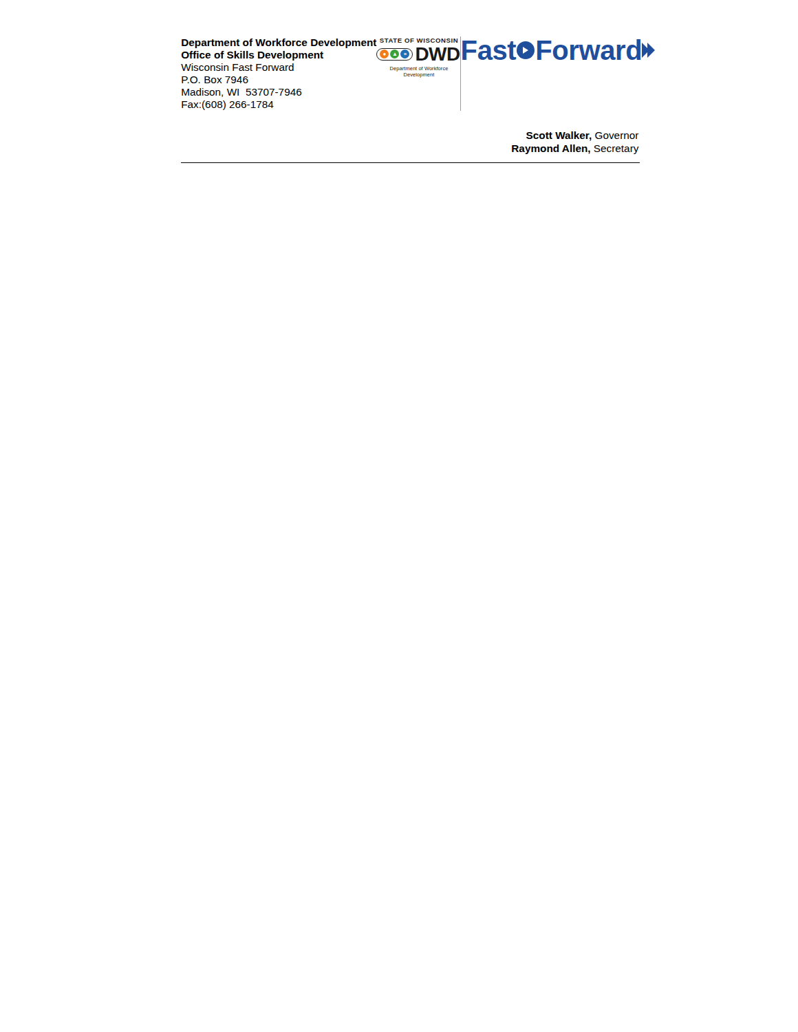| Department of Workforce Development Office of Skills Development Wisconsin Fast Forward P.O. Box 7946 Madison, WI 53707-7946 Fax:(608) 266-1784 | STATE OF WISCONSIN ● ▲ » DWD Department of Workforce Development | Fast Forward |
Scott Walker, Governor
Raymond Allen, Secretary